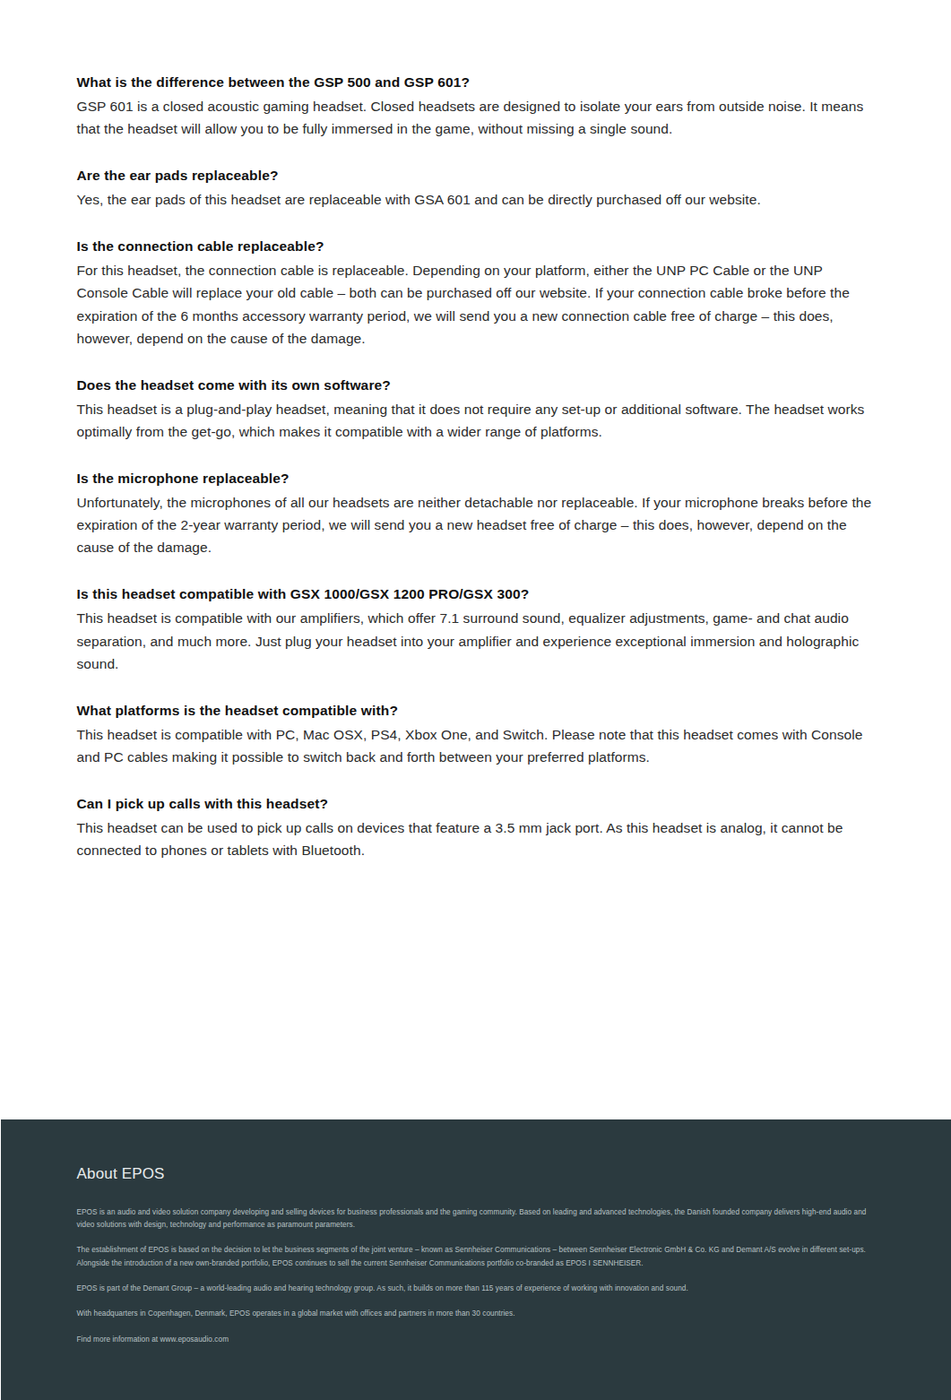What is the difference between the GSP 500 and GSP 601?
GSP 601 is a closed acoustic gaming headset. Closed headsets are designed to isolate your ears from outside noise. It means that the headset will allow you to be fully immersed in the game, without missing a single sound.
Are the ear pads replaceable?
Yes, the ear pads of this headset are replaceable with GSA 601 and can be directly purchased off our website.
Is the connection cable replaceable?
For this headset, the connection cable is replaceable. Depending on your platform, either the UNP PC Cable or the UNP Console Cable will replace your old cable – both can be purchased off our website. If your connection cable broke before the expiration of the 6 months accessory warranty period, we will send you a new connection cable free of charge – this does, however, depend on the cause of the damage.
Does the headset come with its own software?
This headset is a plug-and-play headset, meaning that it does not require any set-up or additional software. The headset works optimally from the get-go, which makes it compatible with a wider range of platforms.
Is the microphone replaceable?
Unfortunately, the microphones of all our headsets are neither detachable nor replaceable. If your microphone breaks before the expiration of the 2-year warranty period, we will send you a new headset free of charge – this does, however, depend on the cause of the damage.
Is this headset compatible with GSX 1000/GSX 1200 PRO/GSX 300?
This headset is compatible with our amplifiers, which offer 7.1 surround sound, equalizer adjustments, game- and chat audio separation, and much more. Just plug your headset into your amplifier and experience exceptional immersion and holographic sound.
What platforms is the headset compatible with?
This headset is compatible with PC, Mac OSX, PS4, Xbox One, and Switch. Please note that this headset comes with Console and PC cables making it possible to switch back and forth between your preferred platforms.
Can I pick up calls with this headset?
This headset can be used to pick up calls on devices that feature a 3.5 mm jack port. As this headset is analog, it cannot be connected to phones or tablets with Bluetooth.
About EPOS
EPOS is an audio and video solution company developing and selling devices for business professionals and the gaming community. Based on leading and advanced technologies, the Danish founded company delivers high-end audio and video solutions with design, technology and performance as paramount parameters.
The establishment of EPOS is based on the decision to let the business segments of the joint venture – known as Sennheiser Communications – between Sennheiser Electronic GmbH & Co. KG and Demant A/S evolve in different set-ups. Alongside the introduction of a new own-branded portfolio, EPOS continues to sell the current Sennheiser Communications portfolio co-branded as EPOS I SENNHEISER.
EPOS is part of the Demant Group – a world-leading audio and hearing technology group. As such, it builds on more than 115 years of experience of working with innovation and sound.
With headquarters in Copenhagen, Denmark, EPOS operates in a global market with offices and partners in more than 30 countries.
Find more information at www.eposaudio.com